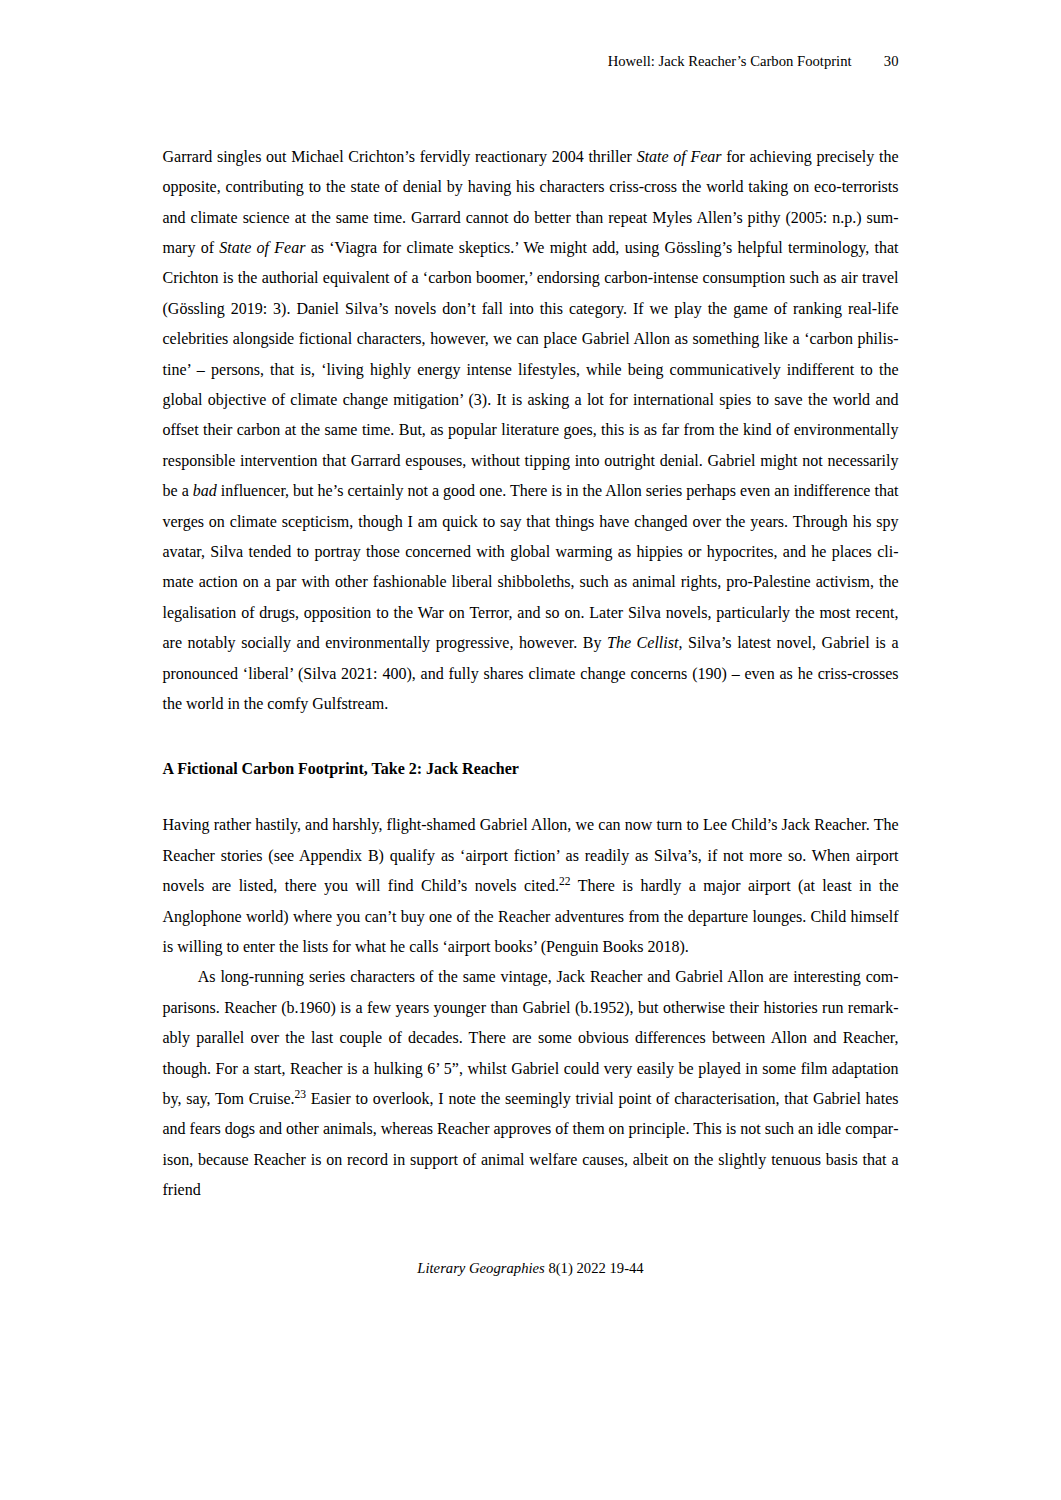Howell: Jack Reacher’s Carbon Footprint30
Garrard singles out Michael Crichton’s fervidly reactionary 2004 thriller State of Fear for achieving precisely the opposite, contributing to the state of denial by having his characters criss-cross the world taking on eco-terrorists and climate science at the same time. Garrard cannot do better than repeat Myles Allen’s pithy (2005: n.p.) summary of State of Fear as ‘Viagra for climate skeptics.’ We might add, using Gössling’s helpful terminology, that Crichton is the authorial equivalent of a ‘carbon boomer,’ endorsing carbon-intense consumption such as air travel (Gössling 2019: 3). Daniel Silva’s novels don’t fall into this category. If we play the game of ranking real-life celebrities alongside fictional characters, however, we can place Gabriel Allon as something like a ‘carbon philistine’ – persons, that is, ‘living highly energy intense lifestyles, while being communicatively indifferent to the global objective of climate change mitigation’ (3). It is asking a lot for international spies to save the world and offset their carbon at the same time. But, as popular literature goes, this is as far from the kind of environmentally responsible intervention that Garrard espouses, without tipping into outright denial. Gabriel might not necessarily be a bad influencer, but he’s certainly not a good one. There is in the Allon series perhaps even an indifference that verges on climate scepticism, though I am quick to say that things have changed over the years. Through his spy avatar, Silva tended to portray those concerned with global warming as hippies or hypocrites, and he places climate action on a par with other fashionable liberal shibboleths, such as animal rights, pro-Palestine activism, the legalisation of drugs, opposition to the War on Terror, and so on. Later Silva novels, particularly the most recent, are notably socially and environmentally progressive, however. By The Cellist, Silva’s latest novel, Gabriel is a pronounced ‘liberal’ (Silva 2021: 400), and fully shares climate change concerns (190) – even as he criss-crosses the world in the comfy Gulfstream.
A Fictional Carbon Footprint, Take 2: Jack Reacher
Having rather hastily, and harshly, flight-shamed Gabriel Allon, we can now turn to Lee Child’s Jack Reacher. The Reacher stories (see Appendix B) qualify as ‘airport fiction’ as readily as Silva’s, if not more so. When airport novels are listed, there you will find Child’s novels cited.22 There is hardly a major airport (at least in the Anglophone world) where you can’t buy one of the Reacher adventures from the departure lounges. Child himself is willing to enter the lists for what he calls ‘airport books’ (Penguin Books 2018).
As long-running series characters of the same vintage, Jack Reacher and Gabriel Allon are interesting comparisons. Reacher (b.1960) is a few years younger than Gabriel (b.1952), but otherwise their histories run remarkably parallel over the last couple of decades. There are some obvious differences between Allon and Reacher, though. For a start, Reacher is a hulking 6’ 5”, whilst Gabriel could very easily be played in some film adaptation by, say, Tom Cruise.23 Easier to overlook, I note the seemingly trivial point of characterisation, that Gabriel hates and fears dogs and other animals, whereas Reacher approves of them on principle. This is not such an idle comparison, because Reacher is on record in support of animal welfare causes, albeit on the slightly tenuous basis that a friend
Literary Geographies 8(1) 2022 19-44